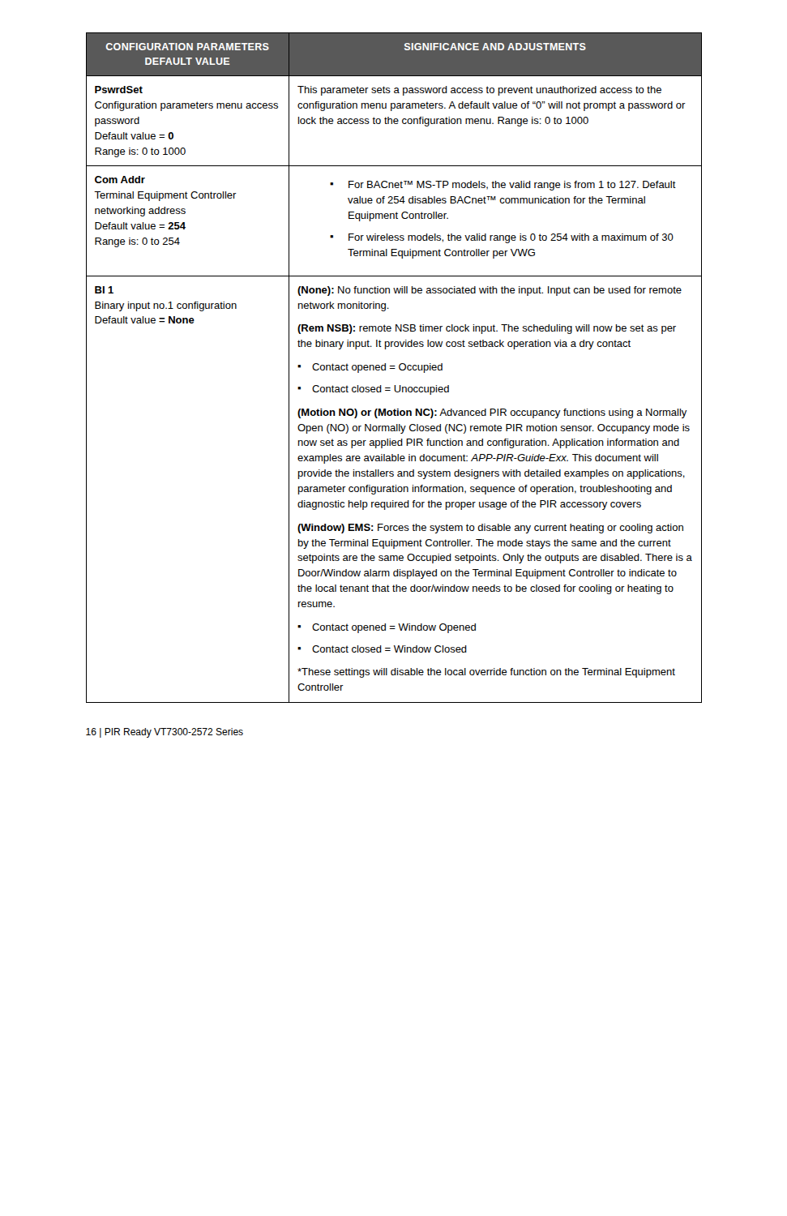| CONFIGURATION PARAMETERS DEFAULT VALUE | SIGNIFICANCE AND ADJUSTMENTS |
| --- | --- |
| PswrdSet Configuration parameters menu access password Default value = 0 Range is: 0 to 1000 | This parameter sets a password access to prevent unauthorized access to the configuration menu parameters. A default value of “0” will not prompt a password or lock the access to the configuration menu. Range is: 0 to 1000 |
| Com Addr Terminal Equipment Controller networking address Default value = 254 Range is: 0 to 254 | For BACnet™ MS-TP models, the valid range is from 1 to 127. Default value of 254 disables BACnet™ communication for the Terminal Equipment Controller. For wireless models, the valid range is 0 to 254 with a maximum of 30 Terminal Equipment Controller per VWG |
| BI 1 Binary input no.1 configuration Default value = None | (None): No function will be associated with the input. Input can be used for remote network monitoring. (Rem NSB): remote NSB timer clock input. The scheduling will now be set as per the binary input. It provides low cost setback operation via a dry contact Contact opened = Occupied Contact closed = Unoccupied (Motion NO) or (Motion NC): Advanced PIR occupancy functions using a Normally Open (NO) or Normally Closed (NC) remote PIR motion sensor. Occupancy mode is now set as per applied PIR function and configuration. Application information and examples are available in document: APP-PIR-Guide-Exx. This document will provide the installers and system designers with detailed examples on applications, parameter configuration information, sequence of operation, troubleshooting and diagnostic help required for the proper usage of the PIR accessory covers (Window) EMS: Forces the system to disable any current heating or cooling action by the Terminal Equipment Controller. The mode stays the same and the current setpoints are the same Occupied setpoints. Only the outputs are disabled. There is a Door/Window alarm displayed on the Terminal Equipment Controller to indicate to the local tenant that the door/window needs to be closed for cooling or heating to resume. Contact opened = Window Opened Contact closed = Window Closed *These settings will disable the local override function on the Terminal Equipment Controller |
16 | PIR Ready VT7300-2572 Series